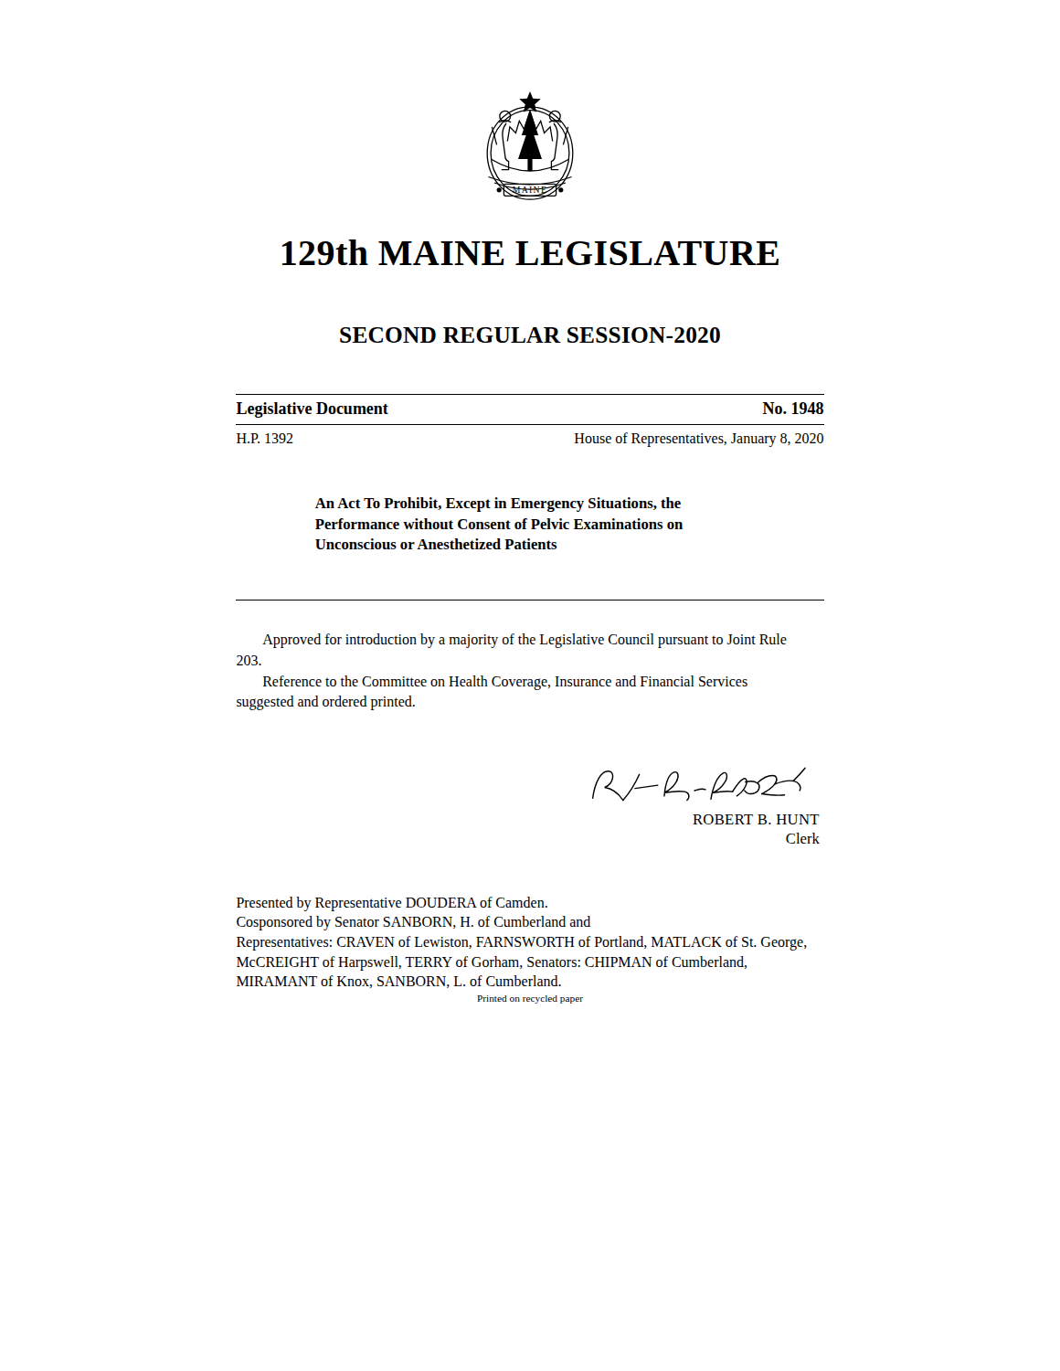129th MAINE LEGISLATURE
SECOND REGULAR SESSION-2020
| Legislative Document | No. 1948 |
| H.P. 1392 | House of Representatives, January 8, 2020 |
An Act To Prohibit, Except in Emergency Situations, the Performance without Consent of Pelvic Examinations on Unconscious or Anesthetized Patients
Approved for introduction by a majority of the Legislative Council pursuant to Joint Rule
203.
Reference to the Committee on Health Coverage, Insurance and Financial Services
suggested and ordered printed.
ROBERT B. HUNT
Clerk
Presented by Representative DOUDERA of Camden.
Cosponsored by Senator SANBORN, H. of Cumberland and
Representatives: CRAVEN of Lewiston, FARNSWORTH of Portland, MATLACK of St. George, McCREIGHT of Harpswell, TERRY of Gorham, Senators: CHIPMAN of Cumberland, MIRAMANT of Knox, SANBORN, L. of Cumberland.
Printed on recycled paper